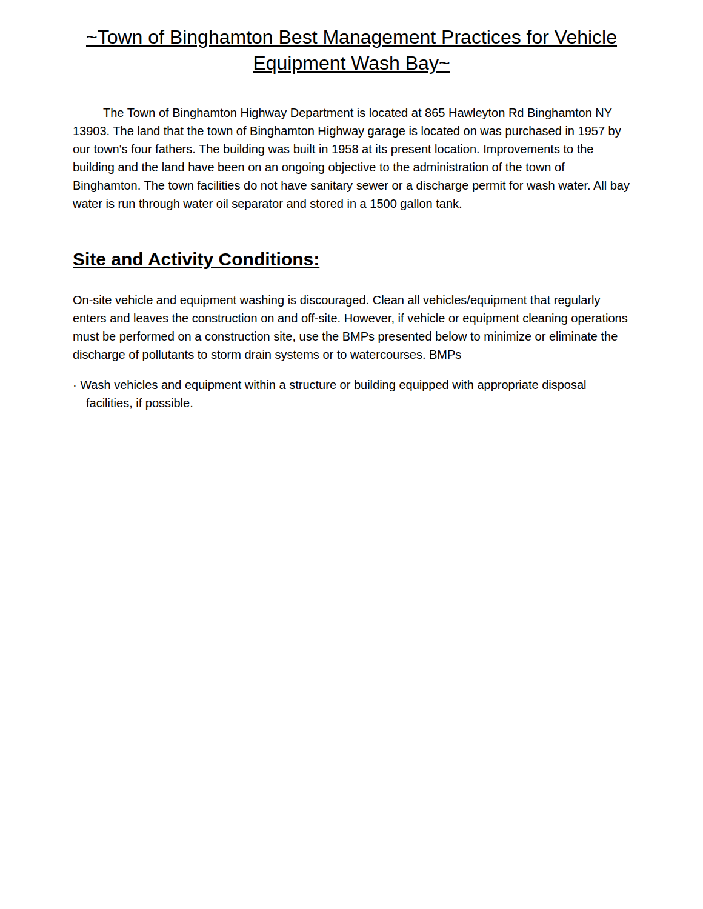~Town of Binghamton Best Management Practices for Vehicle Equipment Wash Bay~
The Town of Binghamton Highway Department is located at 865 Hawleyton Rd Binghamton NY 13903. The land that the town of Binghamton Highway garage is located on was purchased in 1957 by our town's four fathers. The building was built in 1958 at its present location. Improvements to the building and the land have been on an ongoing objective to the administration of the town of Binghamton. The town facilities do not have sanitary sewer or a discharge permit for wash water. All bay water is run through water oil separator and stored in a 1500 gallon tank.
Site and Activity Conditions:
On-site vehicle and equipment washing is discouraged. Clean all vehicles/equipment that regularly enters and leaves the construction on and off-site. However, if vehicle or equipment cleaning operations must be performed on a construction site, use the BMPs presented below to minimize or eliminate the discharge of pollutants to storm drain systems or to watercourses. BMPs
· Wash vehicles and equipment within a structure or building equipped with appropriate disposal facilities, if possible.